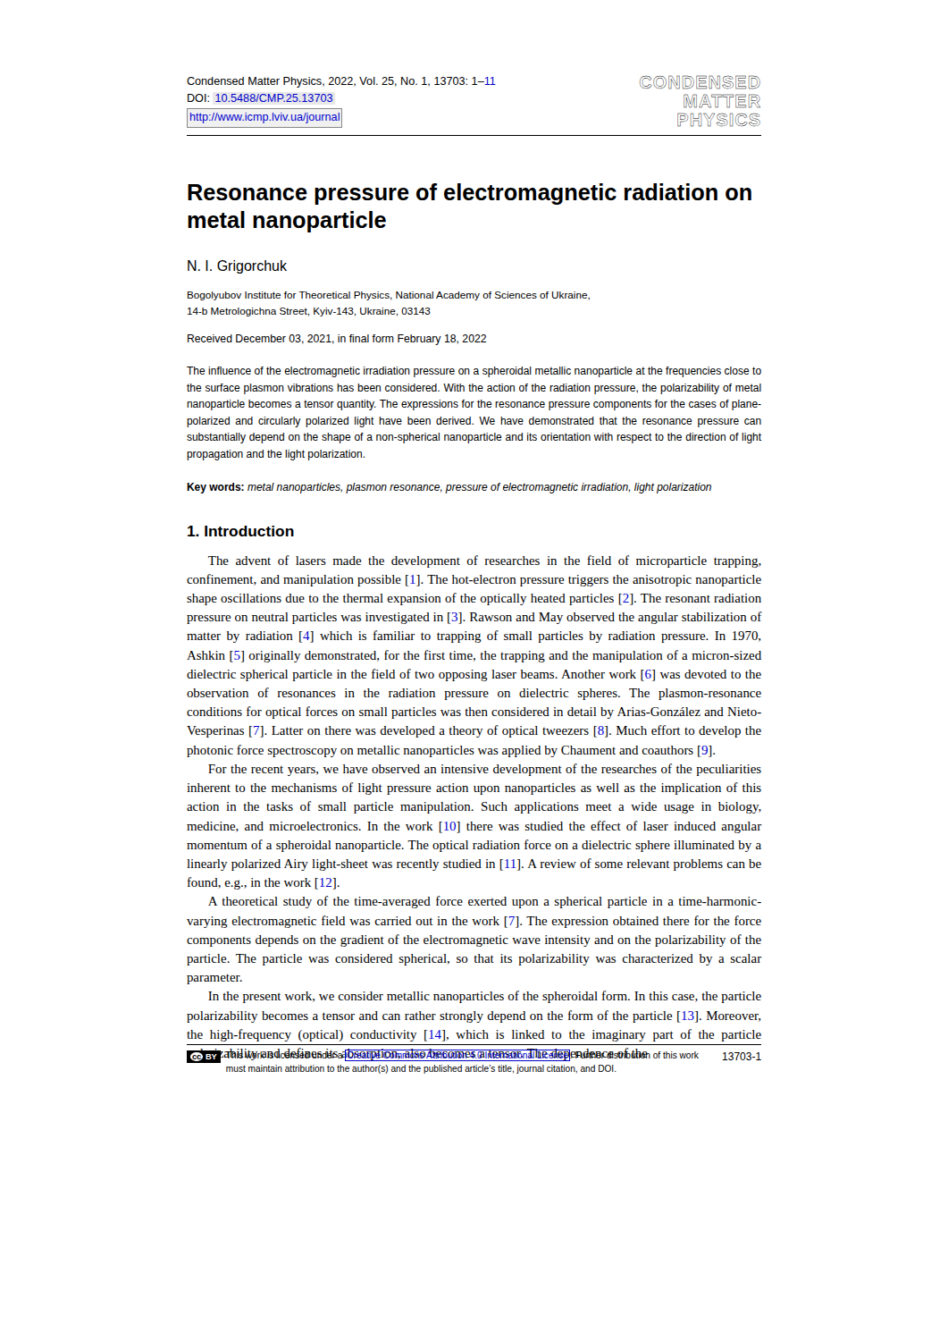Condensed Matter Physics, 2022, Vol. 25, No. 1, 13703: 1–11
DOI: 10.5488/CMP.25.13703
http://www.icmp.lviv.ua/journal
CONDENSED MATTER PHYSICS
Resonance pressure of electromagnetic radiation on metal nanoparticle
N. I. Grigorchuk
Bogolyubov Institute for Theoretical Physics, National Academy of Sciences of Ukraine,
14-b Metrologichna Street, Kyiv-143, Ukraine, 03143
Received December 03, 2021, in final form February 18, 2022
The influence of the electromagnetic irradiation pressure on a spheroidal metallic nanoparticle at the frequencies close to the surface plasmon vibrations has been considered. With the action of the radiation pressure, the polarizability of metal nanoparticle becomes a tensor quantity. The expressions for the resonance pressure components for the cases of plane-polarized and circularly polarized light have been derived. We have demonstrated that the resonance pressure can substantially depend on the shape of a non-spherical nanoparticle and its orientation with respect to the direction of light propagation and the light polarization.
Key words: metal nanoparticles, plasmon resonance, pressure of electromagnetic irradiation, light polarization
1. Introduction
The advent of lasers made the development of researches in the field of microparticle trapping, confinement, and manipulation possible [1]. The hot-electron pressure triggers the anisotropic nanoparticle shape oscillations due to the thermal expansion of the optically heated particles [2]. The resonant radiation pressure on neutral particles was investigated in [3]. Rawson and May observed the angular stabilization of matter by radiation [4] which is familiar to trapping of small particles by radiation pressure. In 1970, Ashkin [5] originally demonstrated, for the first time, the trapping and the manipulation of a micron-sized dielectric spherical particle in the field of two opposing laser beams. Another work [6] was devoted to the observation of resonances in the radiation pressure on dielectric spheres. The plasmon-resonance conditions for optical forces on small particles was then considered in detail by Arias-González and Nieto-Vesperinas [7]. Latter on there was developed a theory of optical tweezers [8]. Much effort to develop the photonic force spectroscopy on metallic nanoparticles was applied by Chaument and coauthors [9].
For the recent years, we have observed an intensive development of the researches of the peculiarities inherent to the mechanisms of light pressure action upon nanoparticles as well as the implication of this action in the tasks of small particle manipulation. Such applications meet a wide usage in biology, medicine, and microelectronics. In the work [10] there was studied the effect of laser induced angular momentum of a spheroidal nanoparticle. The optical radiation force on a dielectric sphere illuminated by a linearly polarized Airy light-sheet was recently studied in [11]. A review of some relevant problems can be found, e.g., in the work [12].
A theoretical study of the time-averaged force exerted upon a spherical particle in a time-harmonic-varying electromagnetic field was carried out in the work [7]. The expression obtained there for the force components depends on the gradient of the electromagnetic wave intensity and on the polarizability of the particle. The particle was considered spherical, so that its polarizability was characterized by a scalar parameter.
In the present work, we consider metallic nanoparticles of the spheroidal form. In this case, the particle polarizability becomes a tensor and can rather strongly depend on the form of the particle [13]. Moreover, the high-frequency (optical) conductivity [14], which is linked to the imaginary part of the particle polarizability and defines its absorption, also becomes a tensor. The dependence of the
cc BY
This work is licensed under a Creative Commons Attribution 4.0 International License. Further distribution of this work must maintain attribution to the author(s) and the published article’s title, journal citation, and DOI.
13703-1